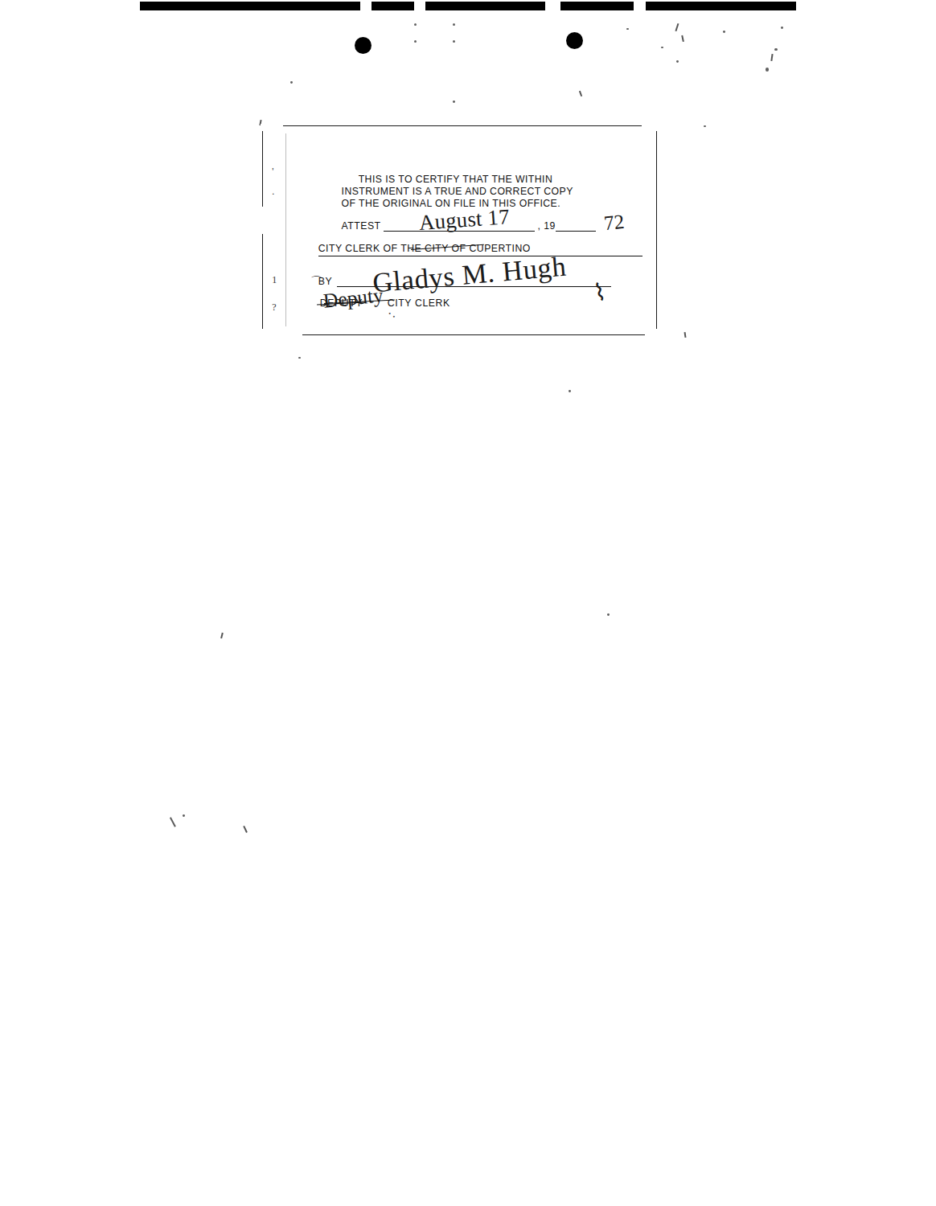'
.
1
?
⌒
This is to certify that the within
instrument is a true and correct copy
of the original on file in this office.
Attest , 19
City Clerk of the City of Cupertino
By
Deputy City Clerk
August 17 72 Gladys M. Hugh Deputy ⌇ ·.